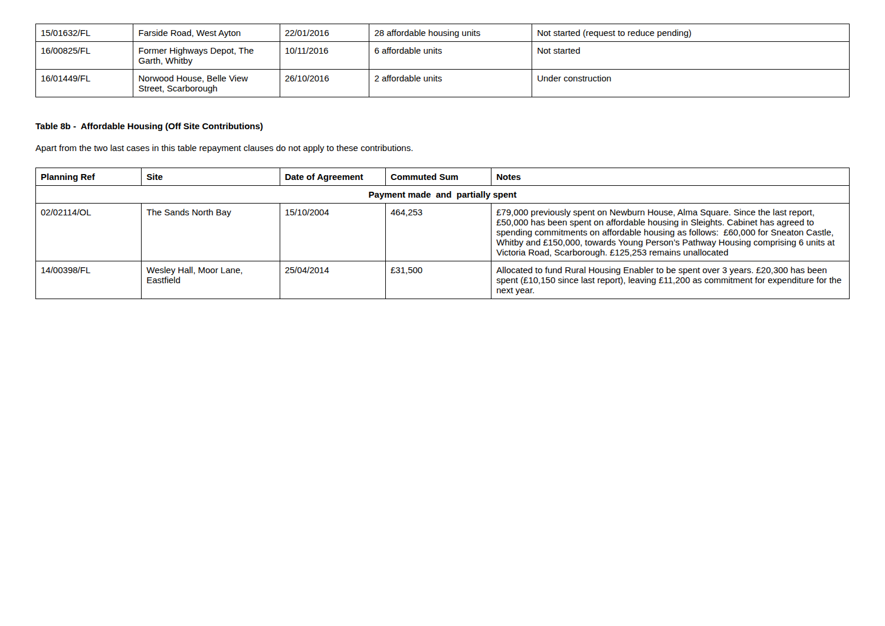| 15/01632/FL | Farside Road, West Ayton | 22/01/2016 | 28 affordable housing units | Not started (request to reduce pending) |
| 16/00825/FL | Former Highways Depot, The Garth, Whitby | 10/11/2016 | 6 affordable units | Not started |
| 16/01449/FL | Norwood House, Belle View Street, Scarborough | 26/10/2016 | 2 affordable units | Under construction |
Table 8b - Affordable Housing (Off Site Contributions)
Apart from the two last cases in this table repayment clauses do not apply to these contributions.
| Planning Ref | Site | Date of Agreement | Commuted Sum | Notes |
| --- | --- | --- | --- | --- |
| Payment made and partially spent |
| 02/02114/OL | The Sands North Bay | 15/10/2004 | 464,253 | £79,000 previously spent on Newburn House, Alma Square. Since the last report, £50,000 has been spent on affordable housing in Sleights. Cabinet has agreed to spending commitments on affordable housing as follows: £60,000 for Sneaton Castle, Whitby and £150,000, towards Young Person’s Pathway Housing comprising 6 units at Victoria Road, Scarborough. £125,253 remains unallocated |
| 14/00398/FL | Wesley Hall, Moor Lane, Eastfield | 25/04/2014 | £31,500 | Allocated to fund Rural Housing Enabler to be spent over 3 years. £20,300 has been spent (£10,150 since last report), leaving £11,200 as commitment for expenditure for the next year. |